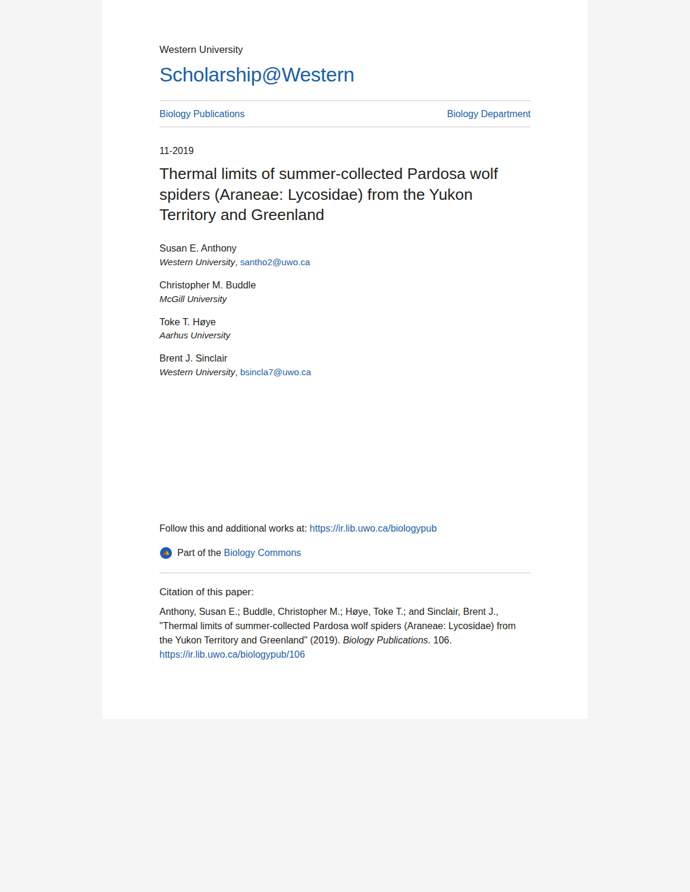Western University
Scholarship@Western
Biology Publications Biology Department
11-2019
Thermal limits of summer-collected Pardosa wolf spiders (Araneae: Lycosidae) from the Yukon Territory and Greenland
Susan E. Anthony Western University, santho2@uwo.ca
Christopher M. Buddle McGill University
Toke T. Høye Aarhus University
Brent J. Sinclair Western University, bsincla7@uwo.ca
Follow this and additional works at: https://ir.lib.uwo.ca/biologypub
Part of the Biology Commons
Citation of this paper:
Anthony, Susan E.; Buddle, Christopher M.; Høye, Toke T.; and Sinclair, Brent J., "Thermal limits of summer-collected Pardosa wolf spiders (Araneae: Lycosidae) from the Yukon Territory and Greenland" (2019). Biology Publications. 106.
https://ir.lib.uwo.ca/biologypub/106